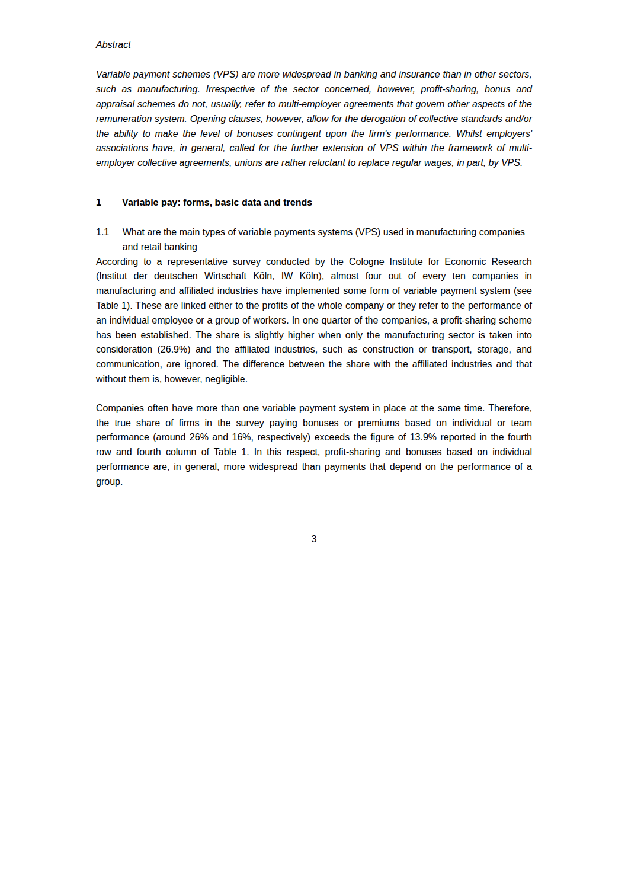Abstract
Variable payment schemes (VPS) are more widespread in banking and insurance than in other sectors, such as manufacturing. Irrespective of the sector concerned, however, profit-sharing, bonus and appraisal schemes do not, usually, refer to multi-employer agreements that govern other aspects of the remuneration system. Opening clauses, however, allow for the derogation of collective standards and/or the ability to make the level of bonuses contingent upon the firm's performance. Whilst employers' associations have, in general, called for the further extension of VPS within the framework of multi-employer collective agreements, unions are rather reluctant to replace regular wages, in part, by VPS.
1 Variable pay: forms, basic data and trends
1.1 What are the main types of variable payments systems (VPS) used in manufacturing companies and retail banking
According to a representative survey conducted by the Cologne Institute for Economic Research (Institut der deutschen Wirtschaft Köln, IW Köln), almost four out of every ten companies in manufacturing and affiliated industries have implemented some form of variable payment system (see Table 1). These are linked either to the profits of the whole company or they refer to the performance of an individual employee or a group of workers. In one quarter of the companies, a profit-sharing scheme has been established. The share is slightly higher when only the manufacturing sector is taken into consideration (26.9%) and the affiliated industries, such as construction or transport, storage, and communication, are ignored. The difference between the share with the affiliated industries and that without them is, however, negligible.
Companies often have more than one variable payment system in place at the same time. Therefore, the true share of firms in the survey paying bonuses or premiums based on individual or team performance (around 26% and 16%, respectively) exceeds the figure of 13.9% reported in the fourth row and fourth column of Table 1. In this respect, profit-sharing and bonuses based on individual performance are, in general, more widespread than payments that depend on the performance of a group.
3